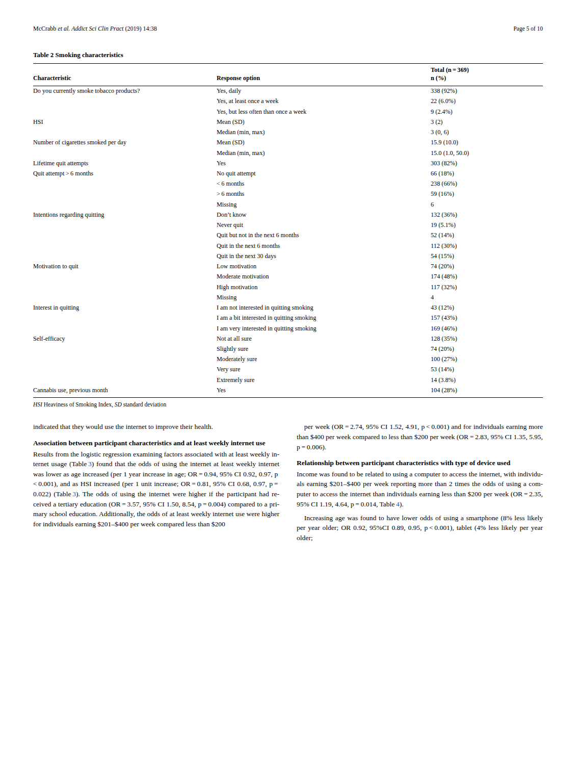McCrabb et al. Addict Sci Clin Pract (2019) 14:38
Page 5 of 10
Table 2 Smoking characteristics
| Characteristic | Response option | Total (n = 369) n (%) |
| --- | --- | --- |
| Do you currently smoke tobacco products? | Yes, daily | 338 (92%) |
| | Yes, at least once a week | 22 (6.0%) |
| | Yes, but less often than once a week | 9 (2.4%) |
| HSI | Mean (SD) | 3 (2) |
| | Median (min, max) | 3 (0, 6) |
| Number of cigarettes smoked per day | Mean (SD) | 15.9 (10.0) |
| | Median (min, max) | 15.0 (1.0, 50.0) |
| Lifetime quit attempts | Yes | 303 (82%) |
| Quit attempt > 6 months | No quit attempt | 66 (18%) |
| | < 6 months | 238 (66%) |
| | > 6 months | 59 (16%) |
| | Missing | 6 |
| Intentions regarding quitting | Don’t know | 132 (36%) |
| | Never quit | 19 (5.1%) |
| | Quit but not in the next 6 months | 52 (14%) |
| | Quit in the next 6 months | 112 (30%) |
| | Quit in the next 30 days | 54 (15%) |
| Motivation to quit | Low motivation | 74 (20%) |
| | Moderate motivation | 174 (48%) |
| | High motivation | 117 (32%) |
| | Missing | 4 |
| Interest in quitting | I am not interested in quitting smoking | 43 (12%) |
| | I am a bit interested in quitting smoking | 157 (43%) |
| | I am very interested in quitting smoking | 169 (46%) |
| Self-efficacy | Not at all sure | 128 (35%) |
| | Slightly sure | 74 (20%) |
| | Moderately sure | 100 (27%) |
| | Very sure | 53 (14%) |
| | Extremely sure | 14 (3.8%) |
| Cannabis use, previous month | Yes | 104 (28%) |
HSI Heaviness of Smoking Index, SD standard deviation
indicated that they would use the internet to improve their health.
Association between participant characteristics and at least weekly internet use
Results from the logistic regression examining factors associated with at least weekly internet usage (Table 3) found that the odds of using the internet at least weekly internet was lower as age increased (per 1 year increase in age; OR = 0.94, 95% CI 0.92, 0.97, p < 0.001), and as HSI increased (per 1 unit increase; OR = 0.81, 95% CI 0.68, 0.97, p = 0.022) (Table 3). The odds of using the internet were higher if the participant had received a tertiary education (OR = 3.57, 95% CI 1.50, 8.54, p = 0.004) compared to a primary school education. Additionally, the odds of at least weekly internet use were higher for individuals earning $201–$400 per week compared less than $200
per week (OR = 2.74, 95% CI 1.52, 4.91, p < 0.001) and for individuals earning more than $400 per week compared to less than $200 per week (OR = 2.83, 95% CI 1.35, 5.95, p = 0.006).
Relationship between participant characteristics with type of device used
Income was found to be related to using a computer to access the internet, with individuals earning $201–$400 per week reporting more than 2 times the odds of using a computer to access the internet than individuals earning less than $200 per week (OR = 2.35, 95% CI 1.19, 4.64, p = 0.014, Table 4).
Increasing age was found to have lower odds of using a smartphone (8% less likely per year older; OR 0.92, 95%CI 0.89, 0.95, p < 0.001), tablet (4% less likely per year older;